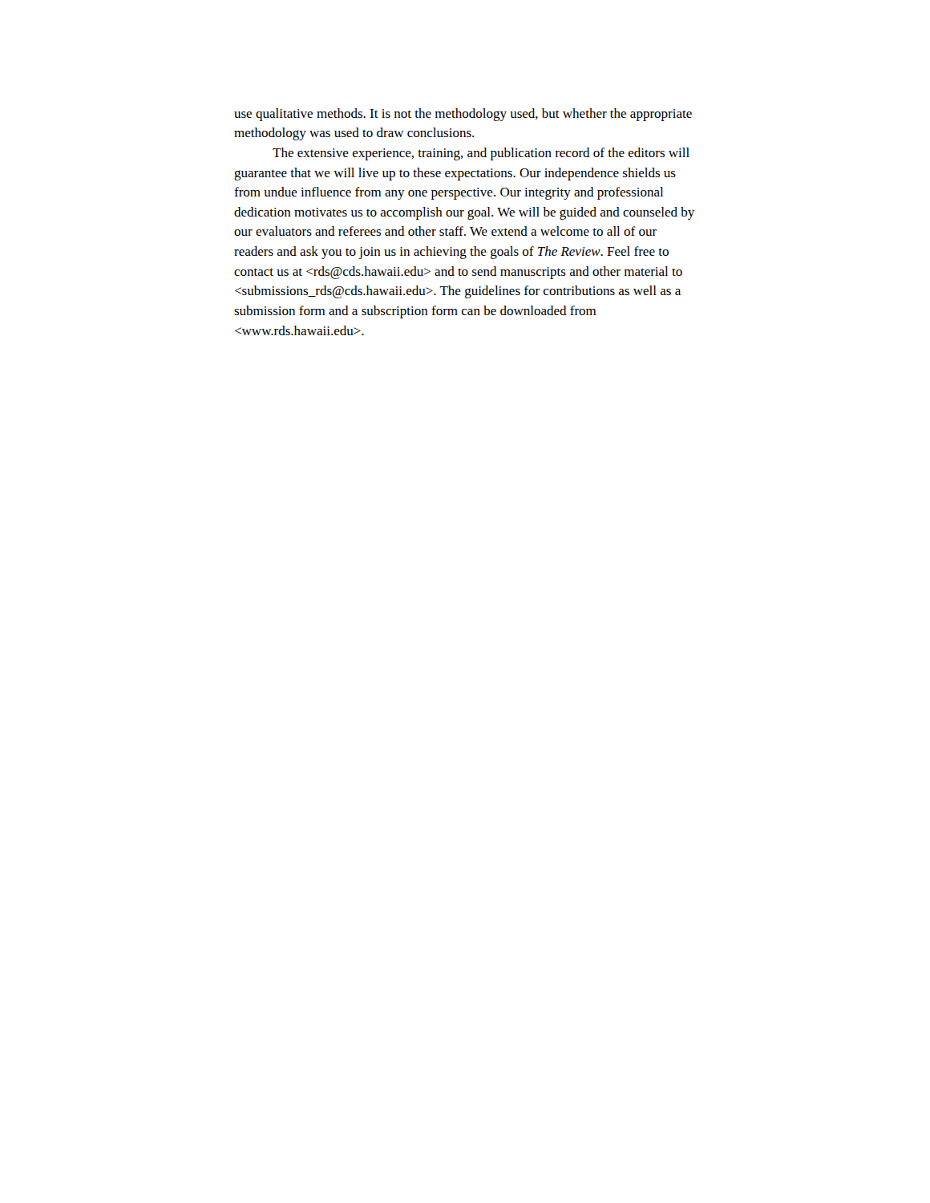use qualitative methods. It is not the methodology used, but whether the appropriate methodology was used to draw conclusions.
The extensive experience, training, and publication record of the editors will guarantee that we will live up to these expectations. Our independence shields us from undue influence from any one perspective. Our integrity and professional dedication motivates us to accomplish our goal. We will be guided and counseled by our evaluators and referees and other staff. We extend a welcome to all of our readers and ask you to join us in achieving the goals of The Review. Feel free to contact us at <rds@cds.hawaii.edu> and to send manuscripts and other material to <submissions_rds@cds.hawaii.edu>. The guidelines for contributions as well as a submission form and a subscription form can be downloaded from <www.rds.hawaii.edu>.